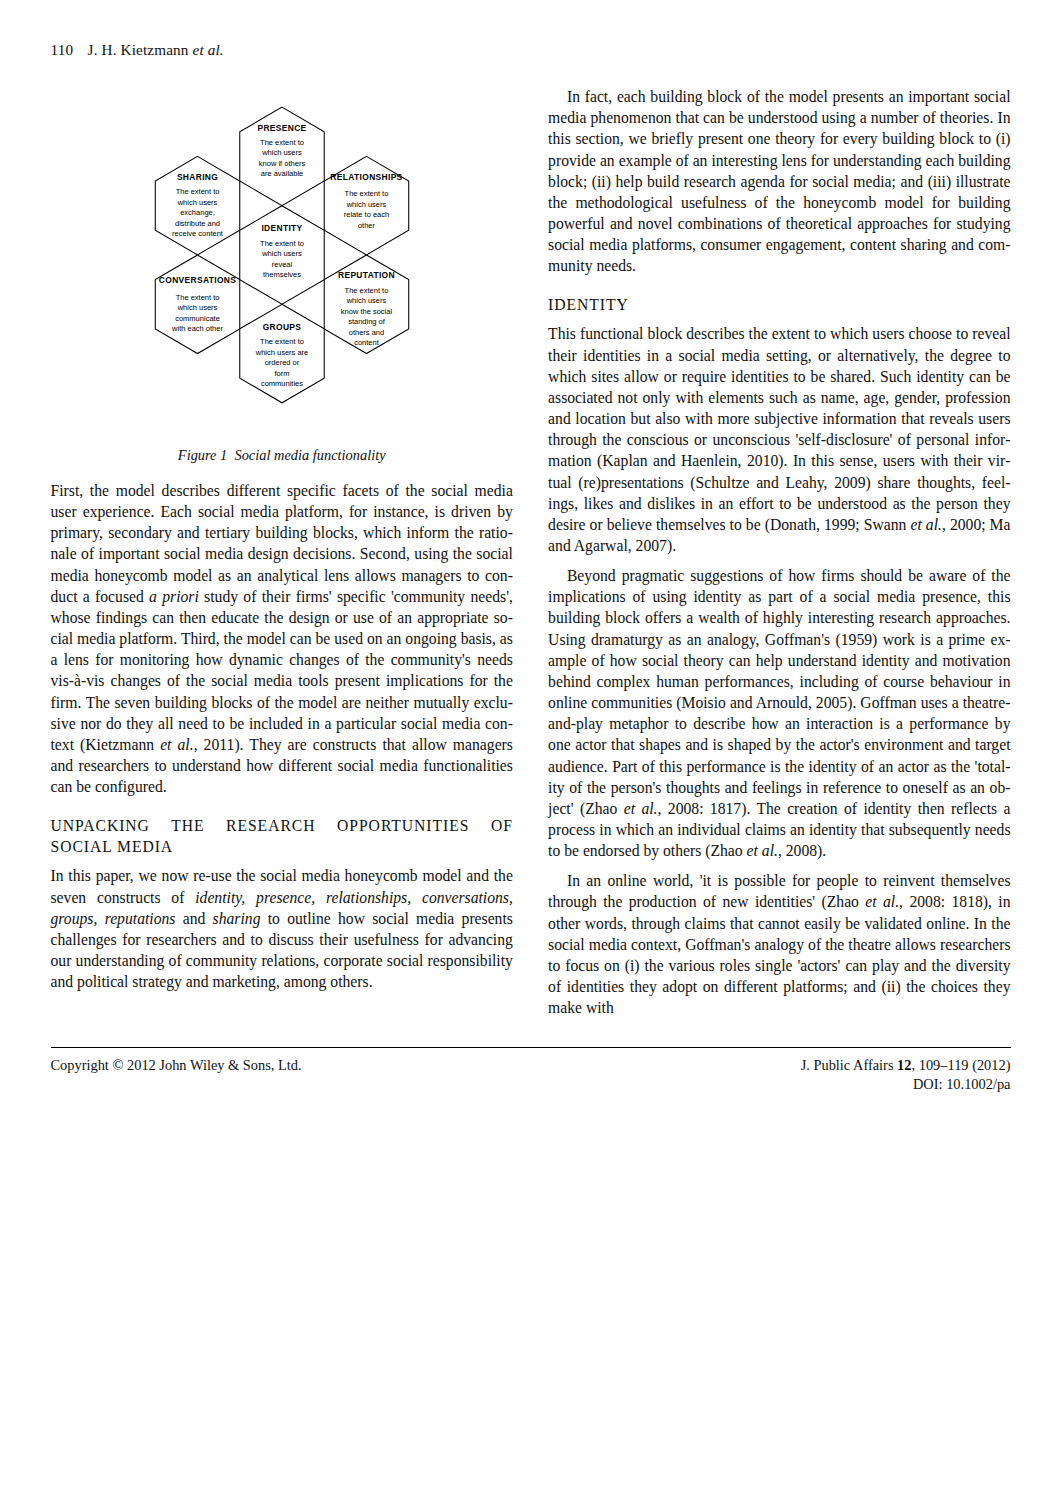110 J. H. Kietzmann et al.
Social media functionality honeycomb Seven hexagons labelled Presence, Sharing, Relationships, Identity, Conversations, Reputation, and Groups, each with a short definition. PRESENCE The extent to which users know if others are available SHARING The extent to which users exchange, distribute and receive content RELATIONSHIPS The extent to which users relate to each other IDENTITY The extent to which users reveal themselves CONVERSATIONS The extent to which users communicate with each other REPUTATION The extent to which users know the social standing of others and content GROUPS The extent to which users are ordered or form communities
Figure 1 Social media functionality
First, the model describes different specific facets of the social media user experience. Each social media platform, for instance, is driven by primary, secondary and tertiary building blocks, which inform the rationale of important social media design decisions. Second, using the social media honeycomb model as an analytical lens allows managers to conduct a focused a priori study of their firms' specific 'community needs', whose findings can then educate the design or use of an appropriate social media platform. Third, the model can be used on an ongoing basis, as a lens for monitoring how dynamic changes of the community's needs vis-à-vis changes of the social media tools present implications for the firm. The seven building blocks of the model are neither mutually exclusive nor do they all need to be included in a particular social media context (Kietzmann et al., 2011). They are constructs that allow managers and researchers to understand how different social media functionalities can be configured.
Unpacking the Research Opportunities of Social Media
In this paper, we now re-use the social media honeycomb model and the seven constructs of identity, presence, relationships, conversations, groups, reputations and sharing to outline how social media presents challenges for researchers and to discuss their usefulness for advancing our understanding of community relations, corporate social responsibility and political strategy and marketing, among others.
In fact, each building block of the model presents an important social media phenomenon that can be understood using a number of theories. In this section, we briefly present one theory for every building block to (i) provide an example of an interesting lens for understanding each building block; (ii) help build research agenda for social media; and (iii) illustrate the methodological usefulness of the honeycomb model for building powerful and novel combinations of theoretical approaches for studying social media platforms, consumer engagement, content sharing and community needs.
Identity
This functional block describes the extent to which users choose to reveal their identities in a social media setting, or alternatively, the degree to which sites allow or require identities to be shared. Such identity can be associated not only with elements such as name, age, gender, profession and location but also with more subjective information that reveals users through the conscious or unconscious 'self-disclosure' of personal information (Kaplan and Haenlein, 2010). In this sense, users with their virtual (re)presentations (Schultze and Leahy, 2009) share thoughts, feelings, likes and dislikes in an effort to be understood as the person they desire or believe themselves to be (Donath, 1999; Swann et al., 2000; Ma and Agarwal, 2007).
Beyond pragmatic suggestions of how firms should be aware of the implications of using identity as part of a social media presence, this building block offers a wealth of highly interesting research approaches. Using dramaturgy as an analogy, Goffman's (1959) work is a prime example of how social theory can help understand identity and motivation behind complex human performances, including of course behaviour in online communities (Moisio and Arnould, 2005). Goffman uses a theatre-and-play metaphor to describe how an interaction is a performance by one actor that shapes and is shaped by the actor's environment and target audience. Part of this performance is the identity of an actor as the 'totality of the person's thoughts and feelings in reference to oneself as an object' (Zhao et al., 2008: 1817). The creation of identity then reflects a process in which an individual claims an identity that subsequently needs to be endorsed by others (Zhao et al., 2008).
In an online world, 'it is possible for people to reinvent themselves through the production of new identities' (Zhao et al., 2008: 1818), in other words, through claims that cannot easily be validated online. In the social media context, Goffman's analogy of the theatre allows researchers to focus on (i) the various roles single 'actors' can play and the diversity of identities they adopt on different platforms; and (ii) the choices they make with
Copyright © 2012 John Wiley & Sons, Ltd.
J. Public Affairs 12, 109–119 (2012) DOI: 10.1002/pa